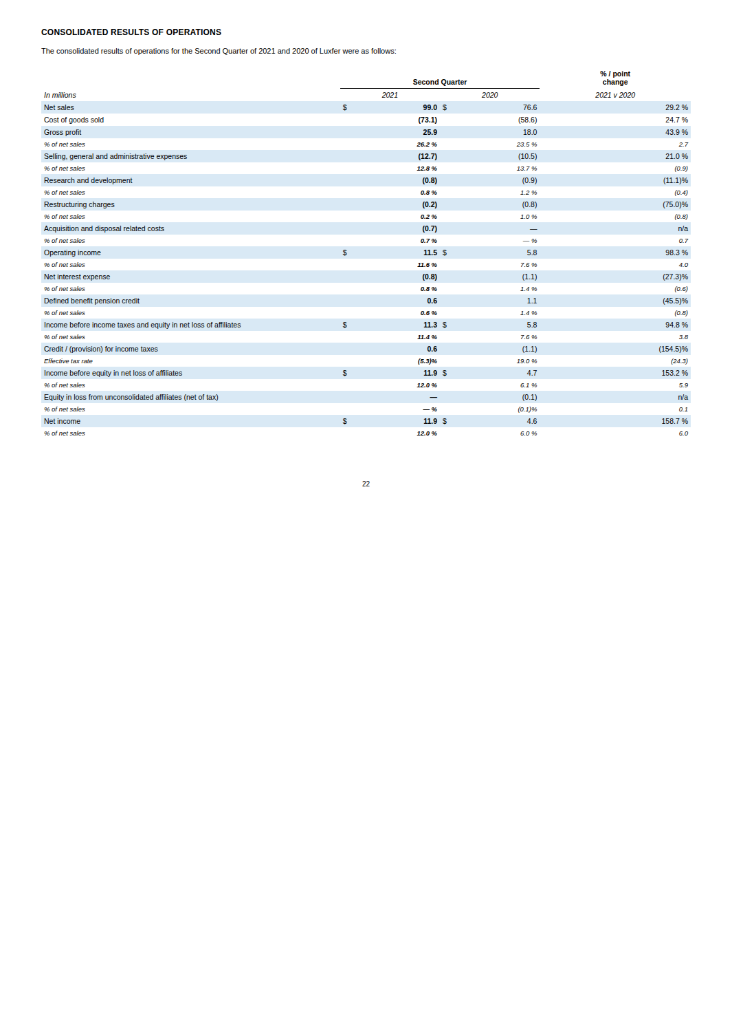CONSOLIDATED RESULTS OF OPERATIONS
The consolidated results of operations for the Second Quarter of 2021 and 2020 of Luxfer were as follows:
| | Second Quarter | % / point change |
| --- | --- | --- |
| In millions | 2021 | 2020 | 2021 v 2020 |
| Net sales | $ | 99.0 | $ | 76.6 | 29.2 % |
| Cost of goods sold | | (73.1) | | (58.6) | 24.7 % |
| Gross profit | | 25.9 | | 18.0 | 43.9 % |
| % of net sales | | 26.2 % | | 23.5 % | 2.7 |
| Selling, general and administrative expenses | | (12.7) | | (10.5) | 21.0 % |
| % of net sales | | 12.8 % | | 13.7 % | (0.9) |
| Research and development | | (0.8) | | (0.9) | (11.1)% |
| % of net sales | | 0.8 % | | 1.2 % | (0.4) |
| Restructuring charges | | (0.2) | | (0.8) | (75.0)% |
| % of net sales | | 0.2 % | | 1.0 % | (0.8) |
| Acquisition and disposal related costs | | (0.7) | | — | n/a |
| % of net sales | | 0.7 % | | — % | 0.7 |
| Operating income | $ | 11.5 | $ | 5.8 | 98.3 % |
| % of net sales | | 11.6 % | | 7.6 % | 4.0 |
| Net interest expense | | (0.8) | | (1.1) | (27.3)% |
| % of net sales | | 0.8 % | | 1.4 % | (0.6) |
| Defined benefit pension credit | | 0.6 | | 1.1 | (45.5)% |
| % of net sales | | 0.6 % | | 1.4 % | (0.8) |
| Income before income taxes and equity in net loss of affiliates | $ | 11.3 | $ | 5.8 | 94.8 % |
| % of net sales | | 11.4 % | | 7.6 % | 3.8 |
| Credit / (provision) for income taxes | | 0.6 | | (1.1) | (154.5)% |
| Effective tax rate | | (5.3)% | | 19.0 % | (24.3) |
| Income before equity in net loss of affiliates | $ | 11.9 | $ | 4.7 | 153.2 % |
| % of net sales | | 12.0 % | | 6.1 % | 5.9 |
| Equity in loss from unconsolidated affiliates (net of tax) | | — | | (0.1) | n/a |
| % of net sales | | — % | | (0.1)% | 0.1 |
| Net income | $ | 11.9 | $ | 4.6 | 158.7 % |
| % of net sales | | 12.0 % | | 6.0 % | 6.0 |
22